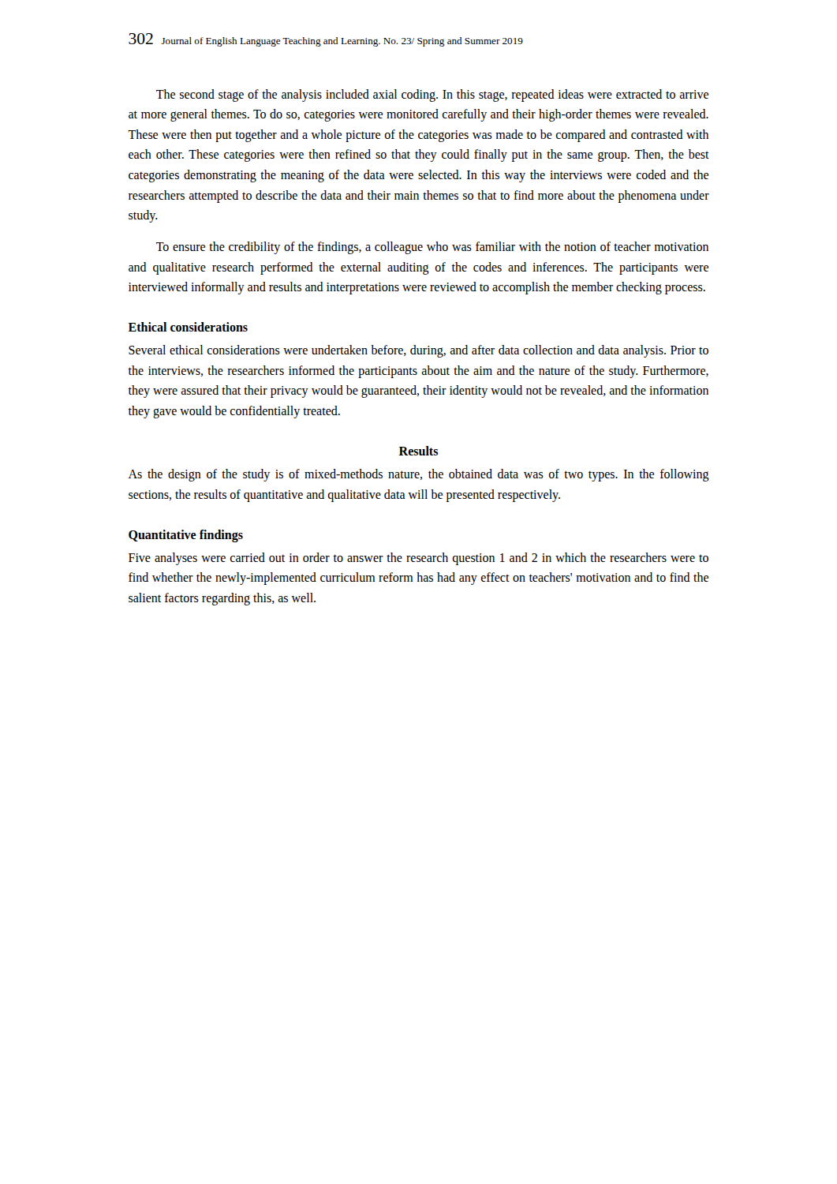302 Journal of English Language Teaching and Learning. No. 23/ Spring and Summer 2019
The second stage of the analysis included axial coding. In this stage, repeated ideas were extracted to arrive at more general themes. To do so, categories were monitored carefully and their high-order themes were revealed. These were then put together and a whole picture of the categories was made to be compared and contrasted with each other. These categories were then refined so that they could finally put in the same group. Then, the best categories demonstrating the meaning of the data were selected. In this way the interviews were coded and the researchers attempted to describe the data and their main themes so that to find more about the phenomena under study.
To ensure the credibility of the findings, a colleague who was familiar with the notion of teacher motivation and qualitative research performed the external auditing of the codes and inferences. The participants were interviewed informally and results and interpretations were reviewed to accomplish the member checking process.
Ethical considerations
Several ethical considerations were undertaken before, during, and after data collection and data analysis. Prior to the interviews, the researchers informed the participants about the aim and the nature of the study. Furthermore, they were assured that their privacy would be guaranteed, their identity would not be revealed, and the information they gave would be confidentially treated.
Results
As the design of the study is of mixed-methods nature, the obtained data was of two types. In the following sections, the results of quantitative and qualitative data will be presented respectively.
Quantitative findings
Five analyses were carried out in order to answer the research question 1 and 2 in which the researchers were to find whether the newly-implemented curriculum reform has had any effect on teachers' motivation and to find the salient factors regarding this, as well.